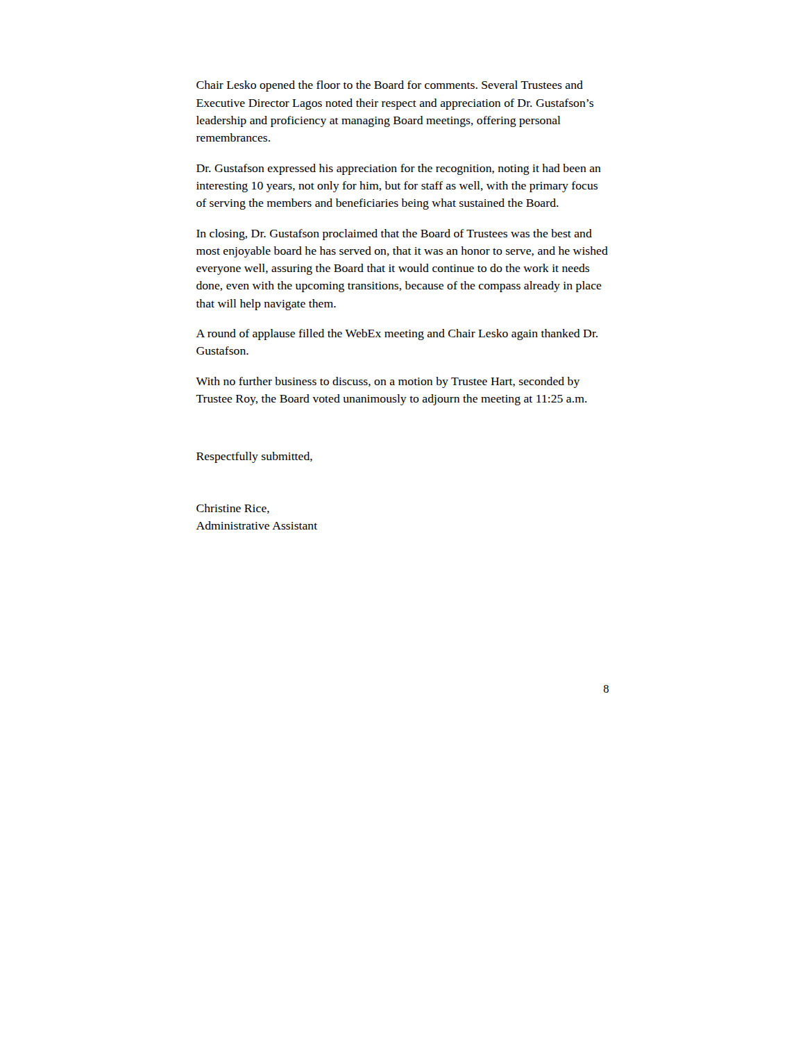Chair Lesko opened the floor to the Board for comments. Several Trustees and Executive Director Lagos noted their respect and appreciation of Dr. Gustafson’s leadership and proficiency at managing Board meetings, offering personal remembrances.
Dr. Gustafson expressed his appreciation for the recognition, noting it had been an interesting 10 years, not only for him, but for staff as well, with the primary focus of serving the members and beneficiaries being what sustained the Board.
In closing, Dr. Gustafson proclaimed that the Board of Trustees was the best and most enjoyable board he has served on, that it was an honor to serve, and he wished everyone well, assuring the Board that it would continue to do the work it needs done, even with the upcoming transitions, because of the compass already in place that will help navigate them.
A round of applause filled the WebEx meeting and Chair Lesko again thanked Dr. Gustafson.
With no further business to discuss, on a motion by Trustee Hart, seconded by Trustee Roy, the Board voted unanimously to adjourn the meeting at 11:25 a.m.
Respectfully submitted,
Christine Rice,
Administrative Assistant
8